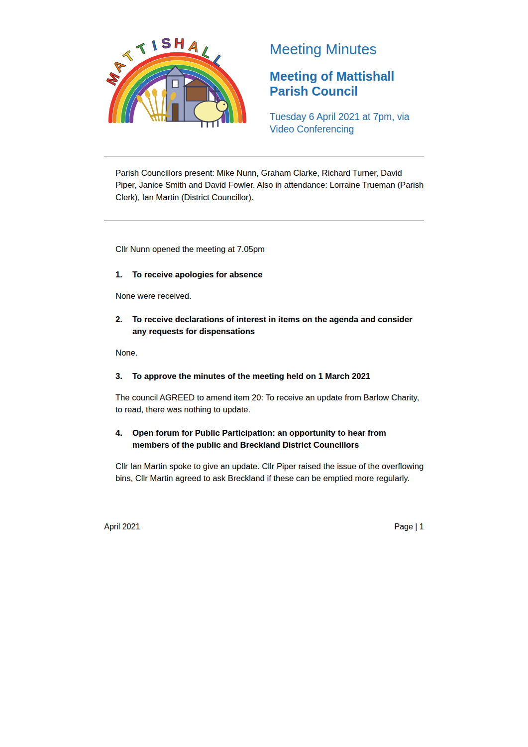M A T T I S H A L L
Meeting Minutes
Meeting of Mattishall
Parish Council
Tuesday 6 April 2021 at 7pm, via
Video Conferencing
Parish Councillors present: Mike Nunn, Graham Clarke, Richard Turner, David Piper, Janice Smith and David Fowler. Also in attendance: Lorraine Trueman (Parish Clerk), Ian Martin (District Councillor).
Cllr Nunn opened the meeting at 7.05pm
1. To receive apologies for absence
None were received.
2. To receive declarations of interest in items on the agenda and consider any requests for dispensations
None.
3. To approve the minutes of the meeting held on 1 March 2021
The council AGREED to amend item 20: To receive an update from Barlow Charity, to read, there was nothing to update.
4. Open forum for Public Participation: an opportunity to hear from members of the public and Breckland District Councillors
Cllr Ian Martin spoke to give an update. Cllr Piper raised the issue of the overflowing bins, Cllr Martin agreed to ask Breckland if these can be emptied more regularly.
April 2021 Page | 1